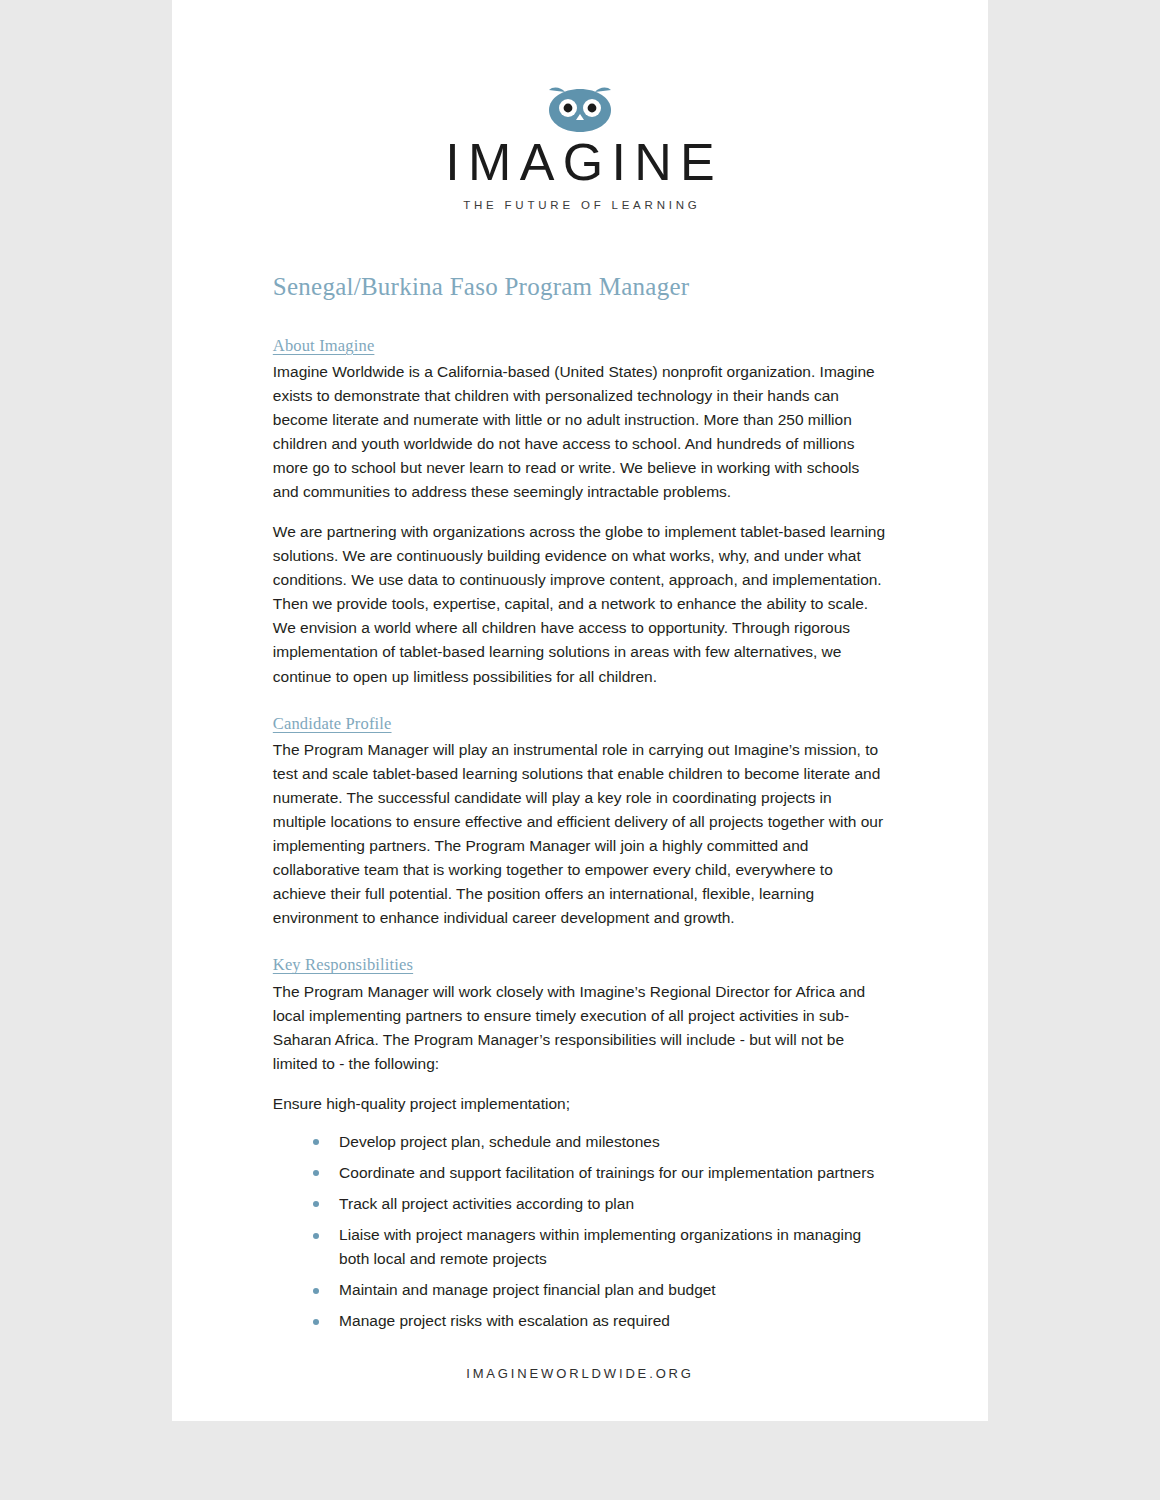IMAGINE
THE FUTURE OF LEARNING
Senegal/Burkina Faso Program Manager
About Imagine
Imagine Worldwide is a California-based (United States) nonprofit organization. Imagine exists to demonstrate that children with personalized technology in their hands can become literate and numerate with little or no adult instruction. More than 250 million children and youth worldwide do not have access to school. And hundreds of millions more go to school but never learn to read or write. We believe in working with schools and communities to address these seemingly intractable problems.
We are partnering with organizations across the globe to implement tablet-based learning solutions. We are continuously building evidence on what works, why, and under what conditions. We use data to continuously improve content, approach, and implementation. Then we provide tools, expertise, capital, and a network to enhance the ability to scale. We envision a world where all children have access to opportunity. Through rigorous implementation of tablet-based learning solutions in areas with few alternatives, we continue to open up limitless possibilities for all children.
Candidate Profile
The Program Manager will play an instrumental role in carrying out Imagine’s mission, to test and scale tablet-based learning solutions that enable children to become literate and numerate. The successful candidate will play a key role in coordinating projects in multiple locations to ensure effective and efficient delivery of all projects together with our implementing partners. The Program Manager will join a highly committed and collaborative team that is working together to empower every child, everywhere to achieve their full potential. The position offers an international, flexible, learning environment to enhance individual career development and growth.
Key Responsibilities
The Program Manager will work closely with Imagine’s Regional Director for Africa and local implementing partners to ensure timely execution of all project activities in sub-Saharan Africa. The Program Manager’s responsibilities will include - but will not be limited to - the following:
Ensure high-quality project implementation;
Develop project plan, schedule and milestones
Coordinate and support facilitation of trainings for our implementation partners
Track all project activities according to plan
Liaise with project managers within implementing organizations in managing both local and remote projects
Maintain and manage project financial plan and budget
Manage project risks with escalation as required
IMAGINEWORLDWIDE.ORG